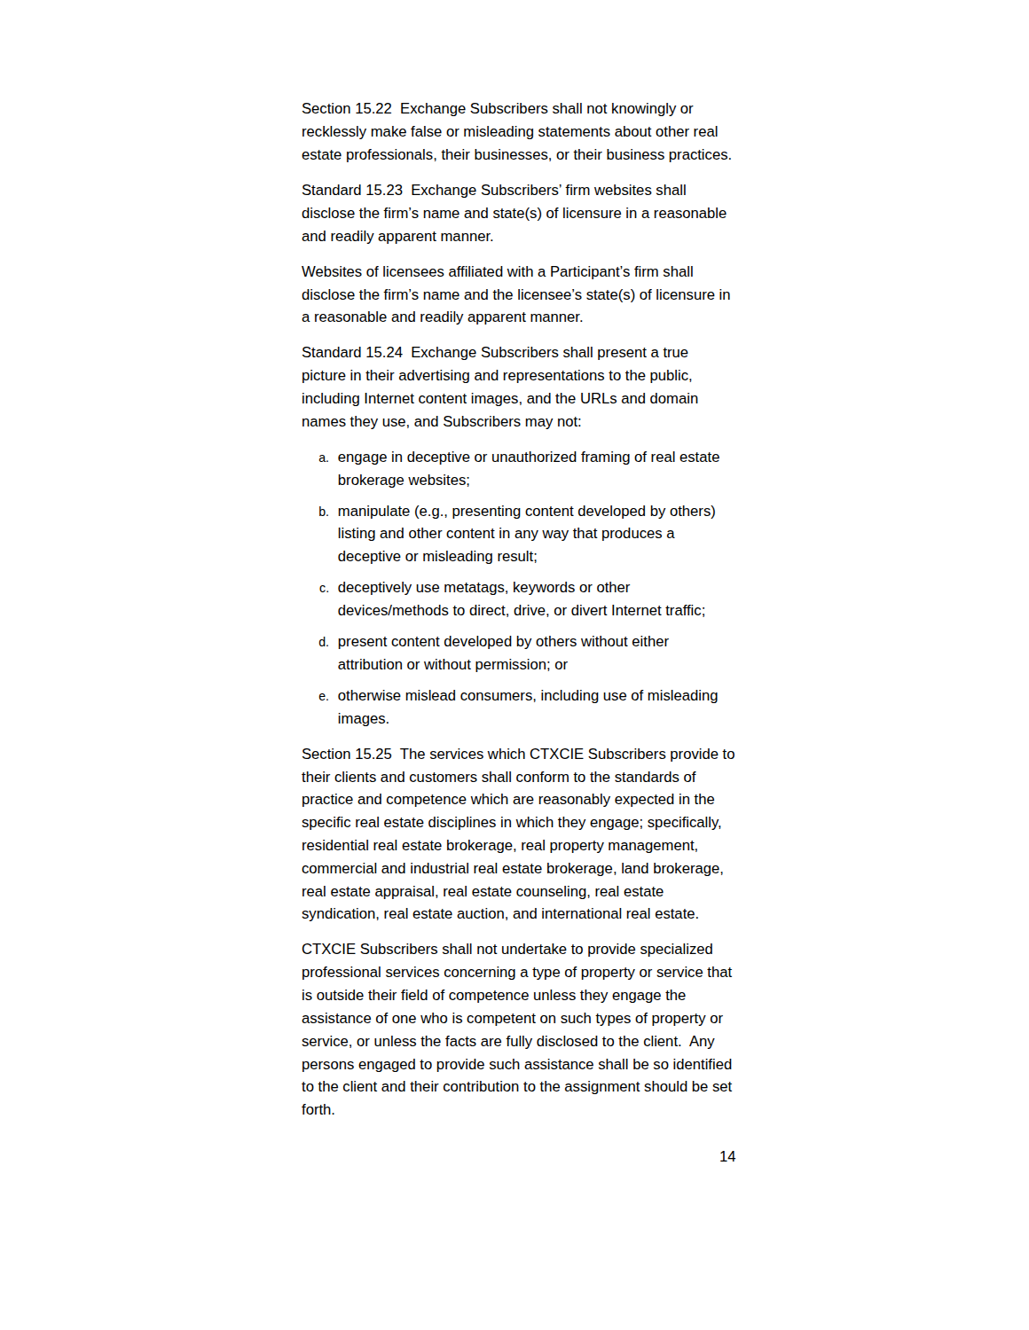Section 15.22 Exchange Subscribers shall not knowingly or recklessly make false or misleading statements about other real estate professionals, their businesses, or their business practices.
Standard 15.23 Exchange Subscribers’ firm websites shall disclose the firm’s name and state(s) of licensure in a reasonable and readily apparent manner.
Websites of licensees affiliated with a Participant’s firm shall disclose the firm’s name and the licensee’s state(s) of licensure in a reasonable and readily apparent manner.
Standard 15.24 Exchange Subscribers shall present a true picture in their advertising and representations to the public, including Internet content images, and the URLs and domain names they use, and Subscribers may not:
engage in deceptive or unauthorized framing of real estate brokerage websites;
manipulate (e.g., presenting content developed by others) listing and other content in any way that produces a deceptive or misleading result;
deceptively use metatags, keywords or other devices/methods to direct, drive, or divert Internet traffic;
present content developed by others without either attribution or without permission; or
otherwise mislead consumers, including use of misleading images.
Section 15.25 The services which CTXCIE Subscribers provide to their clients and customers shall conform to the standards of practice and competence which are reasonably expected in the specific real estate disciplines in which they engage; specifically, residential real estate brokerage, real property management, commercial and industrial real estate brokerage, land brokerage, real estate appraisal, real estate counseling, real estate syndication, real estate auction, and international real estate.
CTXCIE Subscribers shall not undertake to provide specialized professional services concerning a type of property or service that is outside their field of competence unless they engage the assistance of one who is competent on such types of property or service, or unless the facts are fully disclosed to the client. Any persons engaged to provide such assistance shall be so identified to the client and their contribution to the assignment should be set forth.
14